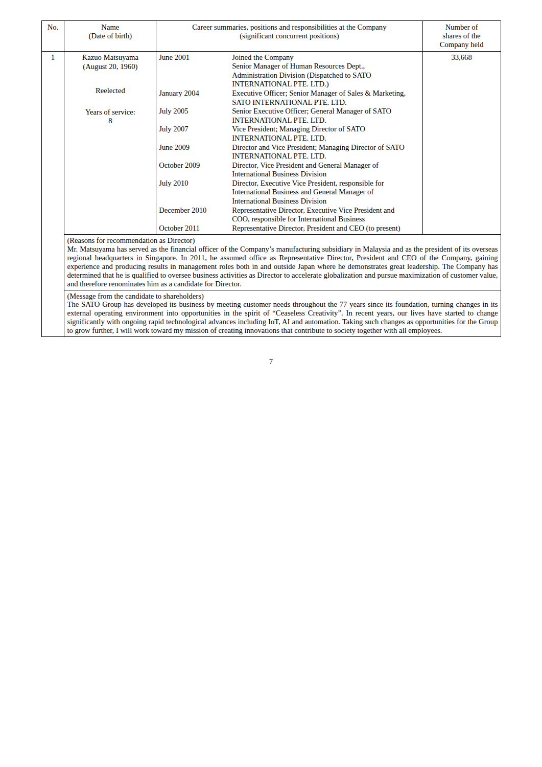| No. | Name (Date of birth) | Career summaries, positions and responsibilities at the Company (significant concurrent positions) | Number of shares of the Company held |
| --- | --- | --- | --- |
| 1 | Kazuo Matsuyama (August 20, 1960) Reelected Years of service: 8 | / June 2001 / Joined the Company Senior Manager of Human Resources Dept., Administration Division (Dispatched to SATO INTERNATIONAL PTE. LTD.) / / January 2004 / Executive Officer; Senior Manager of Sales & Marketing, SATO INTERNATIONAL PTE. LTD. / / July 2005 / Senior Executive Officer; General Manager of SATO INTERNATIONAL PTE. LTD. / / July 2007 / Vice President; Managing Director of SATO INTERNATIONAL PTE. LTD. / / June 2009 / Director and Vice President; Managing Director of SATO INTERNATIONAL PTE. LTD. / / October 2009 / Director, Vice President and General Manager of International Business Division / / July 2010 / Director, Executive Vice President, responsible for International Business and General Manager of International Business Division / / December 2010 / Representative Director, Executive Vice President and COO, responsible for International Business / / October 2011 / Representative Director, President and CEO (to present) / | 33,668 |
| (Reasons for recommendation as Director) Mr. Matsuyama has served as the financial officer of the Company’s manufacturing subsidiary in Malaysia and as the president of its overseas regional headquarters in Singapore. In 2011, he assumed office as Representative Director, President and CEO of the Company, gaining experience and producing results in management roles both in and outside Japan where he demonstrates great leadership. The Company has determined that he is qualified to oversee business activities as Director to accelerate globalization and pursue maximization of customer value, and therefore renominates him as a candidate for Director. |
| (Message from the candidate to shareholders) The SATO Group has developed its business by meeting customer needs throughout the 77 years since its foundation, turning changes in its external operating environment into opportunities in the spirit of “Ceaseless Creativity”. In recent years, our lives have started to change significantly with ongoing rapid technological advances including IoT, AI and automation. Taking such changes as opportunities for the Group to grow further, I will work toward my mission of creating innovations that contribute to society together with all employees. |
7